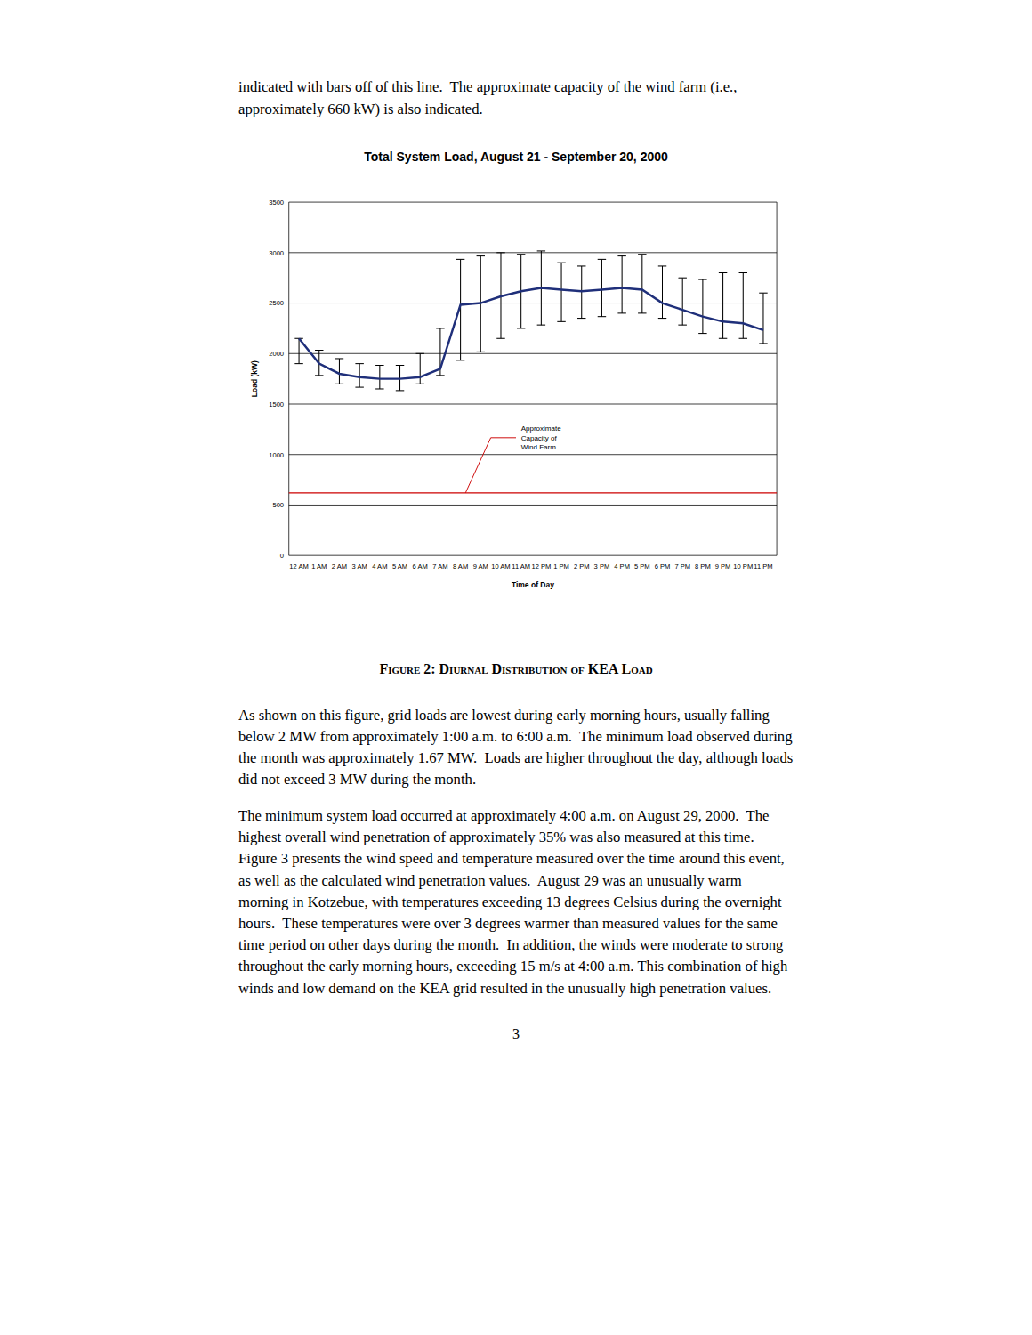indicated with bars off of this line. The approximate capacity of the wind farm (i.e., approximately 660 kW) is also indicated.
Total System Load, August 21 - September 20, 2000
3500 3000 2500 2000 1500 1000 500 0 Load (kW) Approximate Capacity of Wind Farm 12 AM 1 AM 2 AM 3 AM 4 AM 5 AM 6 AM 7 AM 8 AM 9 AM 10 AM 11 AM 12 PM 1 PM 2 PM 3 PM 4 PM 5 PM 6 PM 7 PM 8 PM 9 PM 10 PM 11 PM Time of Day
Figure 2: Diurnal Distribution of KEA Load
As shown on this figure, grid loads are lowest during early morning hours, usually falling below 2 MW from approximately 1:00 a.m. to 6:00 a.m. The minimum load observed during the month was approximately 1.67 MW. Loads are higher throughout the day, although loads did not exceed 3 MW during the month.
The minimum system load occurred at approximately 4:00 a.m. on August 29, 2000. The highest overall wind penetration of approximately 35% was also measured at this time. Figure 3 presents the wind speed and temperature measured over the time around this event, as well as the calculated wind penetration values. August 29 was an unusually warm morning in Kotzebue, with temperatures exceeding 13 degrees Celsius during the overnight hours. These temperatures were over 3 degrees warmer than measured values for the same time period on other days during the month. In addition, the winds were moderate to strong throughout the early morning hours, exceeding 15 m/s at 4:00 a.m. This combination of high winds and low demand on the KEA grid resulted in the unusually high penetration values.
3